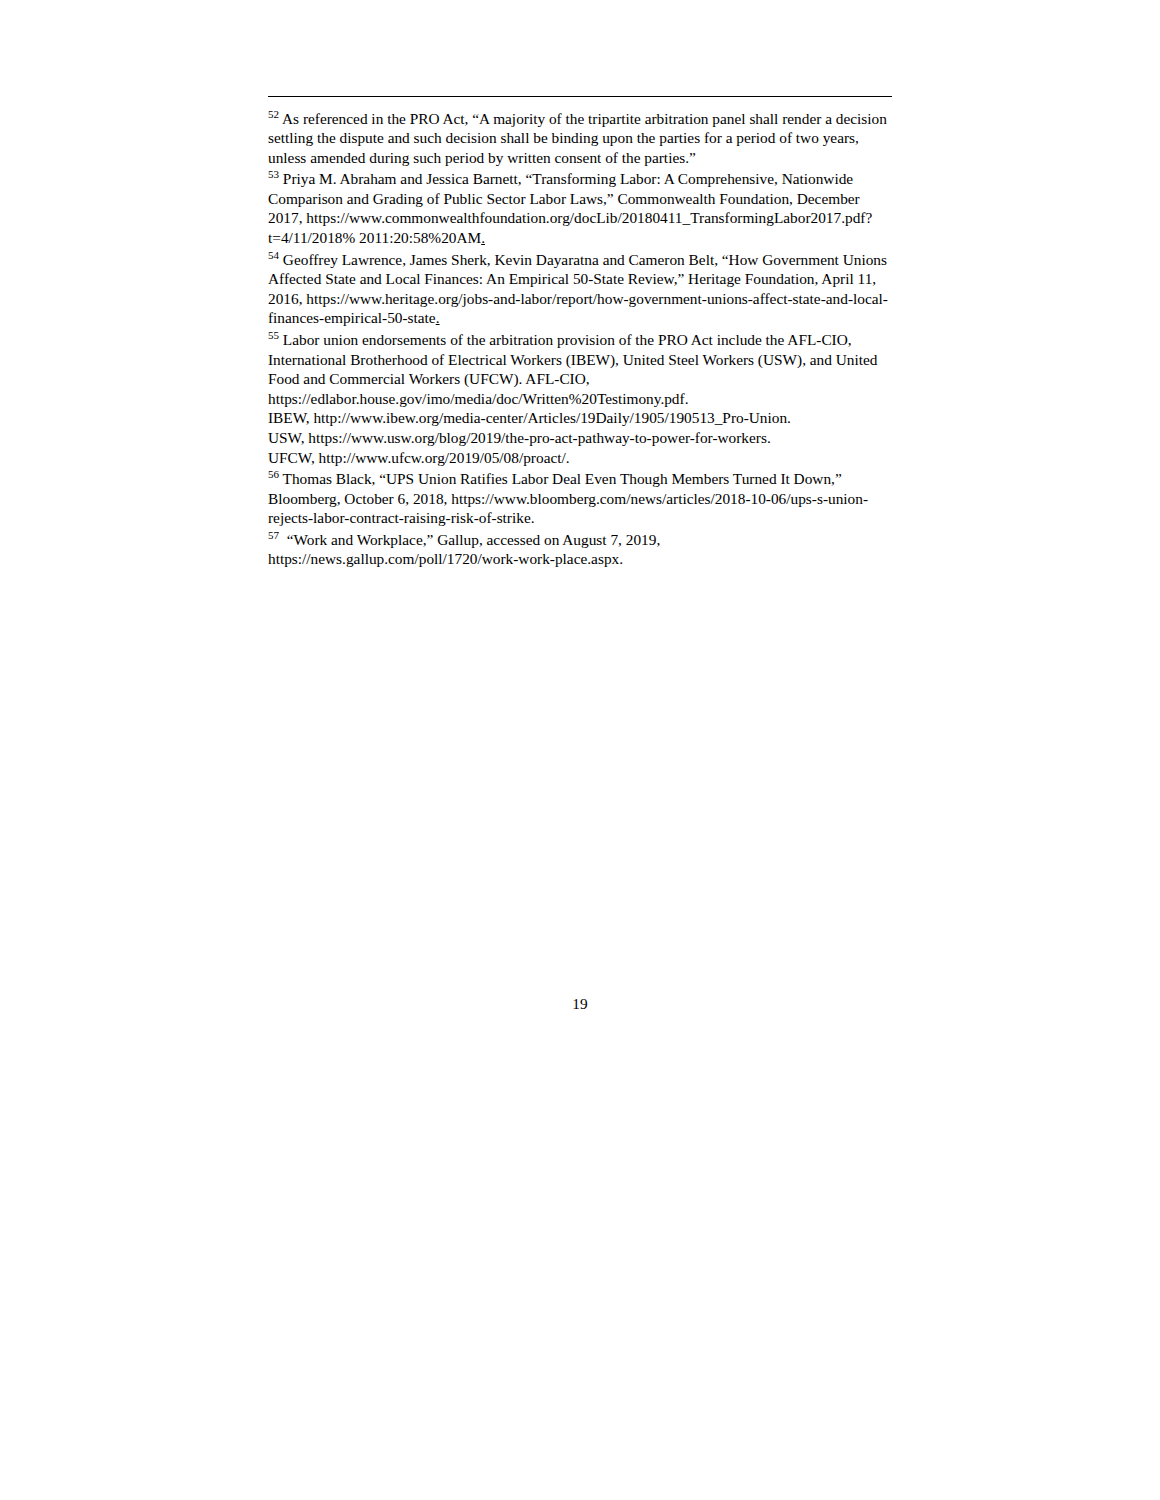52 As referenced in the PRO Act, “A majority of the tripartite arbitration panel shall render a decision settling the dispute and such decision shall be binding upon the parties for a period of two years, unless amended during such period by written consent of the parties.”
53 Priya M. Abraham and Jessica Barnett, “Transforming Labor: A Comprehensive, Nationwide Comparison and Grading of Public Sector Labor Laws,” Commonwealth Foundation, December 2017, https://www.commonwealthfoundation.org/docLib/20180411_TransformingLabor2017.pdf?t=4/11/2018% 2011:20:58%20AM.
54 Geoffrey Lawrence, James Sherk, Kevin Dayaratna and Cameron Belt, “How Government Unions Affected State and Local Finances: An Empirical 50-State Review,” Heritage Foundation, April 11, 2016, https://www.heritage.org/jobs-and-labor/report/how-government-unions-affect-state-and-local-finances-empirical-50-state.
55 Labor union endorsements of the arbitration provision of the PRO Act include the AFL-CIO, International Brotherhood of Electrical Workers (IBEW), United Steel Workers (USW), and United Food and Commercial Workers (UFCW). AFL-CIO, https://edlabor.house.gov/imo/media/doc/Written%20Testimony.pdf.
IBEW, http://www.ibew.org/media-center/Articles/19Daily/1905/190513_Pro-Union.
USW, https://www.usw.org/blog/2019/the-pro-act-pathway-to-power-for-workers.
UFCW, http://www.ufcw.org/2019/05/08/proact/.
56 Thomas Black, “UPS Union Ratifies Labor Deal Even Though Members Turned It Down,” Bloomberg, October 6, 2018, https://www.bloomberg.com/news/articles/2018-10-06/ups-s-union-rejects-labor-contract-raising-risk-of-strike.
57 “Work and Workplace,” Gallup, accessed on August 7, 2019, https://news.gallup.com/poll/1720/work-work-place.aspx.
19